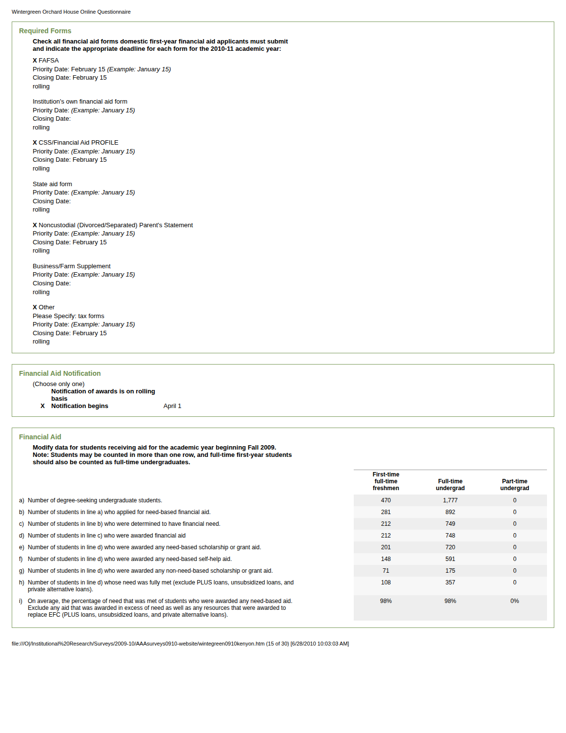Wintergreen Orchard House Online Questionnaire
Required Forms
Check all financial aid forms domestic first-year financial aid applicants must submit
and indicate the appropriate deadline for each form for the 2010-11 academic year:
X FAFSA
Priority Date: February 15 (Example: January 15)
Closing Date: February 15
rolling
Institution's own financial aid form
Priority Date: (Example: January 15)
Closing Date:
rolling
X CSS/Financial Aid PROFILE
Priority Date: (Example: January 15)
Closing Date: February 15
rolling
State aid form
Priority Date: (Example: January 15)
Closing Date:
rolling
X Noncustodial (Divorced/Separated) Parent's Statement
Priority Date: (Example: January 15)
Closing Date: February 15
rolling
Business/Farm Supplement
Priority Date: (Example: January 15)
Closing Date:
rolling
X Other
Please Specify: tax forms
Priority Date: (Example: January 15)
Closing Date: February 15
rolling
Financial Aid Notification
(Choose only one)
Notification of awards is on rolling basis
XNotification begins April 1
Financial Aid
Modify data for students receiving aid for the academic year beginning Fall 2009.
Note: Students may be counted in more than one row, and full-time first-year students
should also be counted as full-time undergraduates.
| | First-time full-time freshmen | Full-time undergrad | Part-time undergrad |
| --- | --- | --- | --- |
| a) Number of degree-seeking undergraduate students. | 470 | 1,777 | 0 |
| b) Number of students in line a) who applied for need-based financial aid. | 281 | 892 | 0 |
| c) Number of students in line b) who were determined to have financial need. | 212 | 749 | 0 |
| d) Number of students in line c) who were awarded financial aid | 212 | 748 | 0 |
| e) Number of students in line d) who were awarded any need-based scholarship or grant aid. | 201 | 720 | 0 |
| f) Number of students in line d) who were awarded any need-based self-help aid. | 148 | 591 | 0 |
| g) Number of students in line d) who were awarded any non-need-based scholarship or grant aid. | 71 | 175 | 0 |
| h) Number of students in line d) whose need was fully met (exclude PLUS loans, unsubsidized loans, and private alternative loans). | 108 | 357 | 0 |
| i) On average, the percentage of need that was met of students who were awarded any need-based aid. Exclude any aid that was awarded in excess of need as well as any resources that were awarded to replace EFC (PLUS loans, unsubsidized loans, and private alternative loans). | 98% | 98% | 0% |
file:///O|/Institutional%20Research/Surveys/2009-10/AAAsurveys0910-website/wintegreen0910kenyon.htm (15 of 30) [6/28/2010 10:03:03 AM]